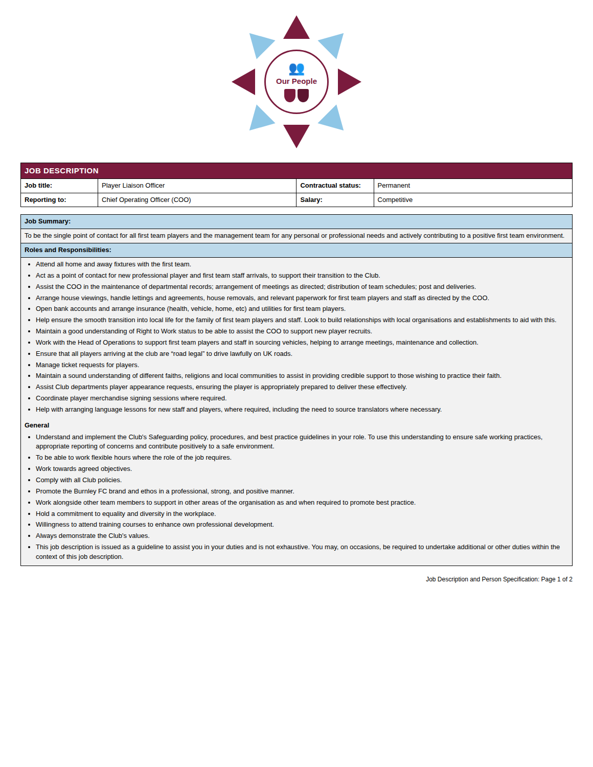👥
Our People
| JOB DESCRIPTION |
| Job title: | Player Liaison Officer | Contractual status: | Permanent |
| Reporting to: | Chief Operating Officer (COO) | Salary: | Competitive |
| Job Summary: |
| To be the single point of contact for all first team players and the management team for any personal or professional needs and actively contributing to a positive first team environment. |
| Roles and Responsibilities: |
| Attend all home and away fixtures with the first team. Act as a point of contact for new professional player and first team staff arrivals, to support their transition to the Club. Assist the COO in the maintenance of departmental records; arrangement of meetings as directed; distribution of team schedules; post and deliveries. Arrange house viewings, handle lettings and agreements, house removals, and relevant paperwork for first team players and staff as directed by the COO. Open bank accounts and arrange insurance (health, vehicle, home, etc) and utilities for first team players. Help ensure the smooth transition into local life for the family of first team players and staff. Look to build relationships with local organisations and establishments to aid with this. Maintain a good understanding of Right to Work status to be able to assist the COO to support new player recruits. Work with the Head of Operations to support first team players and staff in sourcing vehicles, helping to arrange meetings, maintenance and collection. Ensure that all players arriving at the club are “road legal” to drive lawfully on UK roads. Manage ticket requests for players. Maintain a sound understanding of different faiths, religions and local communities to assist in providing credible support to those wishing to practice their faith. Assist Club departments player appearance requests, ensuring the player is appropriately prepared to deliver these effectively. Coordinate player merchandise signing sessions where required. Help with arranging language lessons for new staff and players, where required, including the need to source translators where necessary. General Understand and implement the Club's Safeguarding policy, procedures, and best practice guidelines in your role. To use this understanding to ensure safe working practices, appropriate reporting of concerns and contribute positively to a safe environment. To be able to work flexible hours where the role of the job requires. Work towards agreed objectives. Comply with all Club policies. Promote the Burnley FC brand and ethos in a professional, strong, and positive manner. Work alongside other team members to support in other areas of the organisation as and when required to promote best practice. Hold a commitment to equality and diversity in the workplace. Willingness to attend training courses to enhance own professional development. Always demonstrate the Club's values. This job description is issued as a guideline to assist you in your duties and is not exhaustive. You may, on occasions, be required to undertake additional or other duties within the context of this job description. |
Job Description and Person Specification: Page 1 of 2